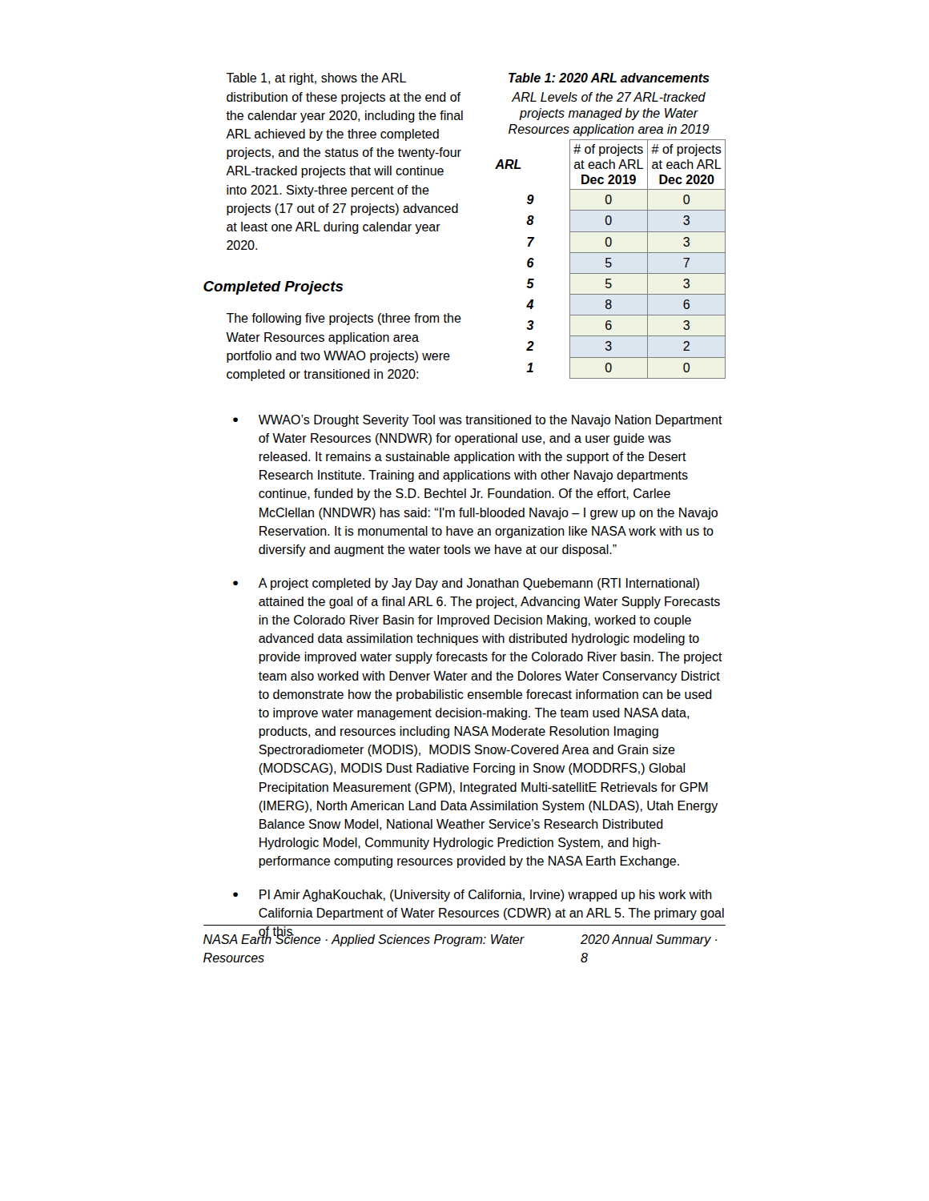Table 1, at right, shows the ARL distribution of these projects at the end of the calendar year 2020, including the final ARL achieved by the three completed projects, and the status of the twenty-four ARL-tracked projects that will continue into 2021. Sixty-three percent of the projects (17 out of 27 projects) advanced at least one ARL during calendar year 2020.
Completed Projects
The following five projects (three from the Water Resources application area portfolio and two WWAO projects) were completed or transitioned in 2020:
Table 1: 2020 ARL advancements
ARL Levels of the 27 ARL-tracked projects managed by the Water Resources application area in 2019
| ARL | # of projects at each ARL Dec 2019 | # of projects at each ARL Dec 2020 |
| --- | --- | --- |
| 9 | 0 | 0 |
| 8 | 0 | 3 |
| 7 | 0 | 3 |
| 6 | 5 | 7 |
| 5 | 5 | 3 |
| 4 | 8 | 6 |
| 3 | 6 | 3 |
| 2 | 3 | 2 |
| 1 | 0 | 0 |
WWAO’s Drought Severity Tool was transitioned to the Navajo Nation Department of Water Resources (NNDWR) for operational use, and a user guide was released. It remains a sustainable application with the support of the Desert Research Institute. Training and applications with other Navajo departments continue, funded by the S.D. Bechtel Jr. Foundation. Of the effort, Carlee McClellan (NNDWR) has said: “I'm full-blooded Navajo – I grew up on the Navajo Reservation. It is monumental to have an organization like NASA work with us to diversify and augment the water tools we have at our disposal.”
A project completed by Jay Day and Jonathan Quebemann (RTI International) attained the goal of a final ARL 6. The project, Advancing Water Supply Forecasts in the Colorado River Basin for Improved Decision Making, worked to couple advanced data assimilation techniques with distributed hydrologic modeling to provide improved water supply forecasts for the Colorado River basin. The project team also worked with Denver Water and the Dolores Water Conservancy District to demonstrate how the probabilistic ensemble forecast information can be used to improve water management decision-making. The team used NASA data, products, and resources including NASA Moderate Resolution Imaging Spectroradiometer (MODIS), MODIS Snow-Covered Area and Grain size (MODSCAG), MODIS Dust Radiative Forcing in Snow (MODDRFS,) Global Precipitation Measurement (GPM), Integrated Multi-satellitE Retrievals for GPM (IMERG), North American Land Data Assimilation System (NLDAS), Utah Energy Balance Snow Model, National Weather Service’s Research Distributed Hydrologic Model, Community Hydrologic Prediction System, and high-performance computing resources provided by the NASA Earth Exchange.
PI Amir AghaKouchak, (University of California, Irvine) wrapped up his work with California Department of Water Resources (CDWR) at an ARL 5. The primary goal of this
NASA Earth Science · Applied Sciences Program: Water Resources
2020 Annual Summary · 8